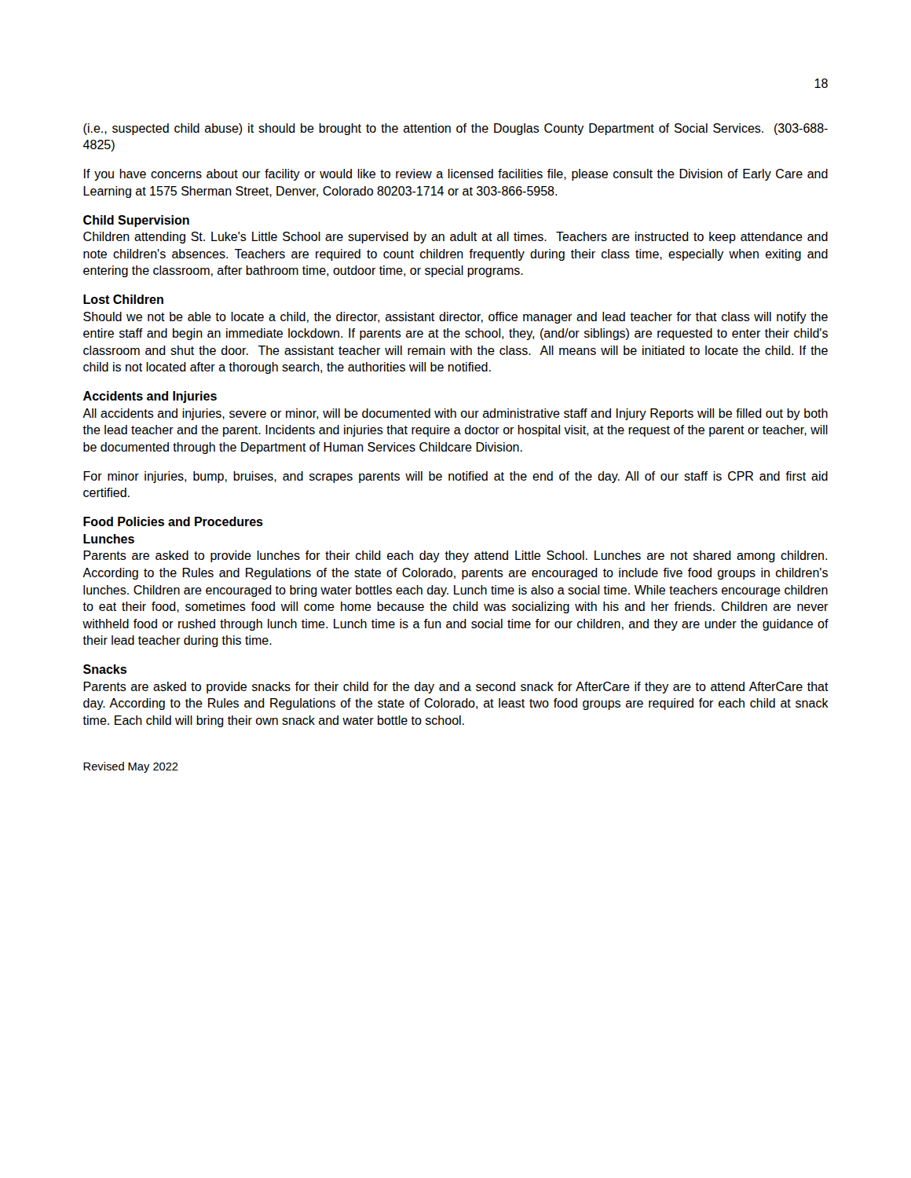18
(i.e., suspected child abuse) it should be brought to the attention of the Douglas County Department of Social Services. (303-688-4825)
If you have concerns about our facility or would like to review a licensed facilities file, please consult the Division of Early Care and Learning at 1575 Sherman Street, Denver, Colorado 80203-1714 or at 303-866-5958.
Child Supervision
Children attending St. Luke's Little School are supervised by an adult at all times. Teachers are instructed to keep attendance and note children's absences. Teachers are required to count children frequently during their class time, especially when exiting and entering the classroom, after bathroom time, outdoor time, or special programs.
Lost Children
Should we not be able to locate a child, the director, assistant director, office manager and lead teacher for that class will notify the entire staff and begin an immediate lockdown. If parents are at the school, they, (and/or siblings) are requested to enter their child's classroom and shut the door. The assistant teacher will remain with the class. All means will be initiated to locate the child. If the child is not located after a thorough search, the authorities will be notified.
Accidents and Injuries
All accidents and injuries, severe or minor, will be documented with our administrative staff and Injury Reports will be filled out by both the lead teacher and the parent. Incidents and injuries that require a doctor or hospital visit, at the request of the parent or teacher, will be documented through the Department of Human Services Childcare Division.
For minor injuries, bump, bruises, and scrapes parents will be notified at the end of the day. All of our staff is CPR and first aid certified.
Food Policies and Procedures
Lunches
Parents are asked to provide lunches for their child each day they attend Little School. Lunches are not shared among children. According to the Rules and Regulations of the state of Colorado, parents are encouraged to include five food groups in children's lunches. Children are encouraged to bring water bottles each day. Lunch time is also a social time. While teachers encourage children to eat their food, sometimes food will come home because the child was socializing with his and her friends. Children are never withheld food or rushed through lunch time. Lunch time is a fun and social time for our children, and they are under the guidance of their lead teacher during this time.
Snacks
Parents are asked to provide snacks for their child for the day and a second snack for AfterCare if they are to attend AfterCare that day. According to the Rules and Regulations of the state of Colorado, at least two food groups are required for each child at snack time. Each child will bring their own snack and water bottle to school.
Revised May 2022